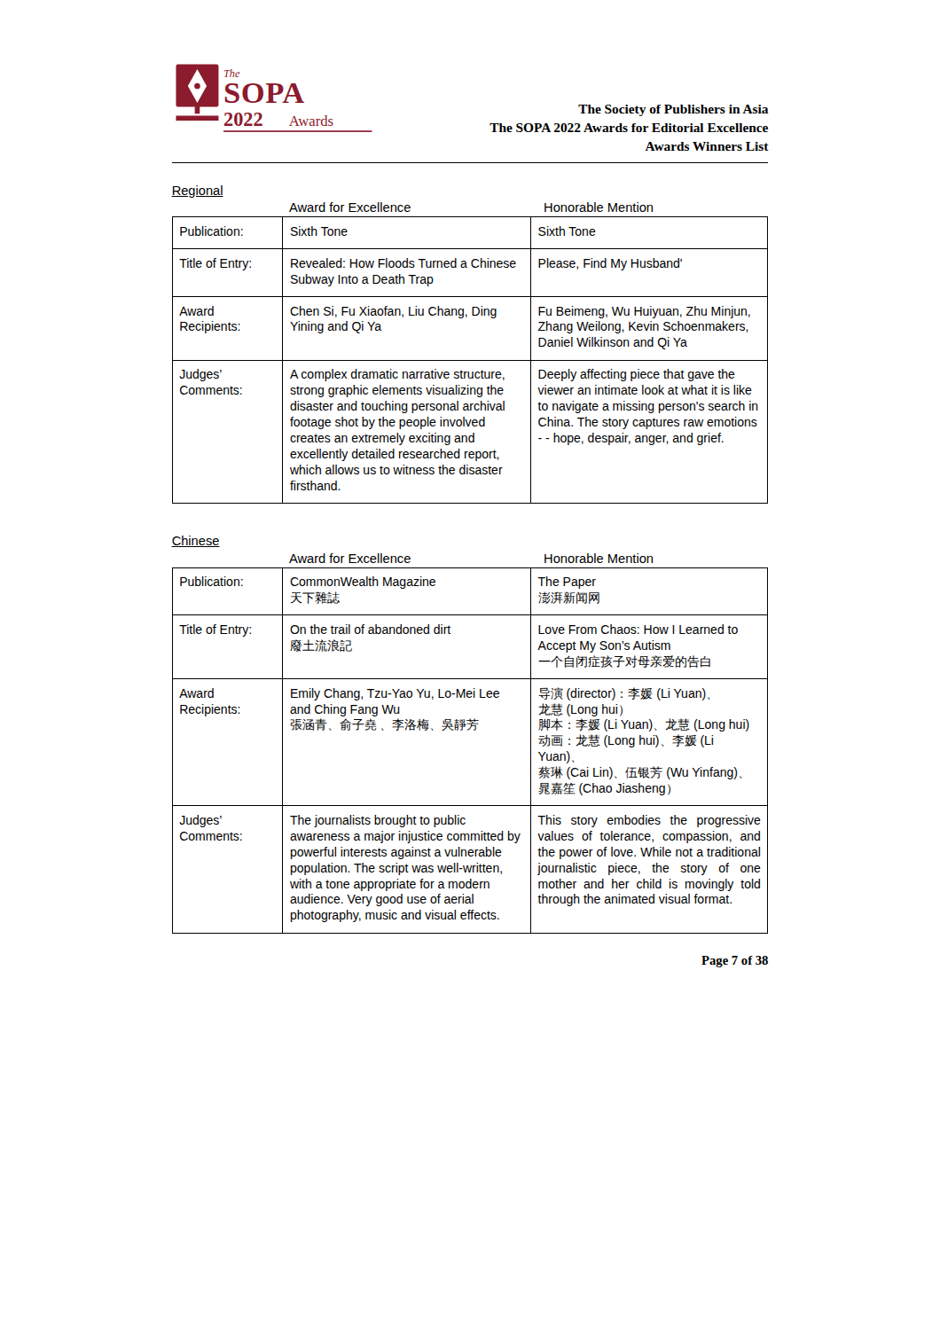The SOPA 2022 Awards
The Society of Publishers in Asia
The SOPA 2022 Awards for Editorial Excellence
Awards Winners List
Regional
Award for Excellence
Honorable Mention
| Publication: | Sixth Tone | Sixth Tone |
| Title of Entry: | Revealed: How Floods Turned a Chinese Subway Into a Death Trap | Please, Find My Husband' |
| Award Recipients: | Chen Si, Fu Xiaofan, Liu Chang, Ding Yining and Qi Ya | Fu Beimeng, Wu Huiyuan, Zhu Minjun, Zhang Weilong, Kevin Schoenmakers, Daniel Wilkinson and Qi Ya |
| Judges’ Comments: | A complex dramatic narrative structure, strong graphic elements visualizing the disaster and touching personal archival footage shot by the people involved creates an extremely exciting and excellently detailed researched report, which allows us to witness the disaster firsthand. | Deeply affecting piece that gave the viewer an intimate look at what it is like to navigate a missing person's search in China. The story captures raw emotions - - hope, despair, anger, and grief. |
Chinese
Award for Excellence
Honorable Mention
| Publication: | CommonWealth Magazine 天下雜誌 | The Paper 澎湃新闻网 |
| Title of Entry: | On the trail of abandoned dirt 廢土流浪記 | Love From Chaos: How I Learned to Accept My Son’s Autism 一个自闭症孩子对母亲爱的告白 |
| Award Recipients: | Emily Chang, Tzu-Yao Yu, Lo-Mei Lee and Ching Fang Wu 張涵青、俞子堯 、李洛梅、吳靜芳 | 导演 (director) ：李媛 (Li Yuan) 、 龙慧 (Long hui ） 脚本：李媛 (Li Yuan) 、龙慧 (Long hui) 动画：龙慧 (Long hui) 、李媛 (Li Yuan) 、 蔡琳 (Cai Lin) 、伍银芳 (Wu Yinfang) 、 晁嘉笙 (Chao Jiasheng ） |
| Judges’ Comments: | The journalists brought to public awareness a major injustice committed by powerful interests against a vulnerable population. The script was well-written, with a tone appropriate for a modern audience. Very good use of aerial photography, music and visual effects. | This story embodies the progressive values of tolerance, compassion, and the power of love. While not a traditional journalistic piece, the story of one mother and her child is movingly told through the animated visual format. |
Page 7 of 38